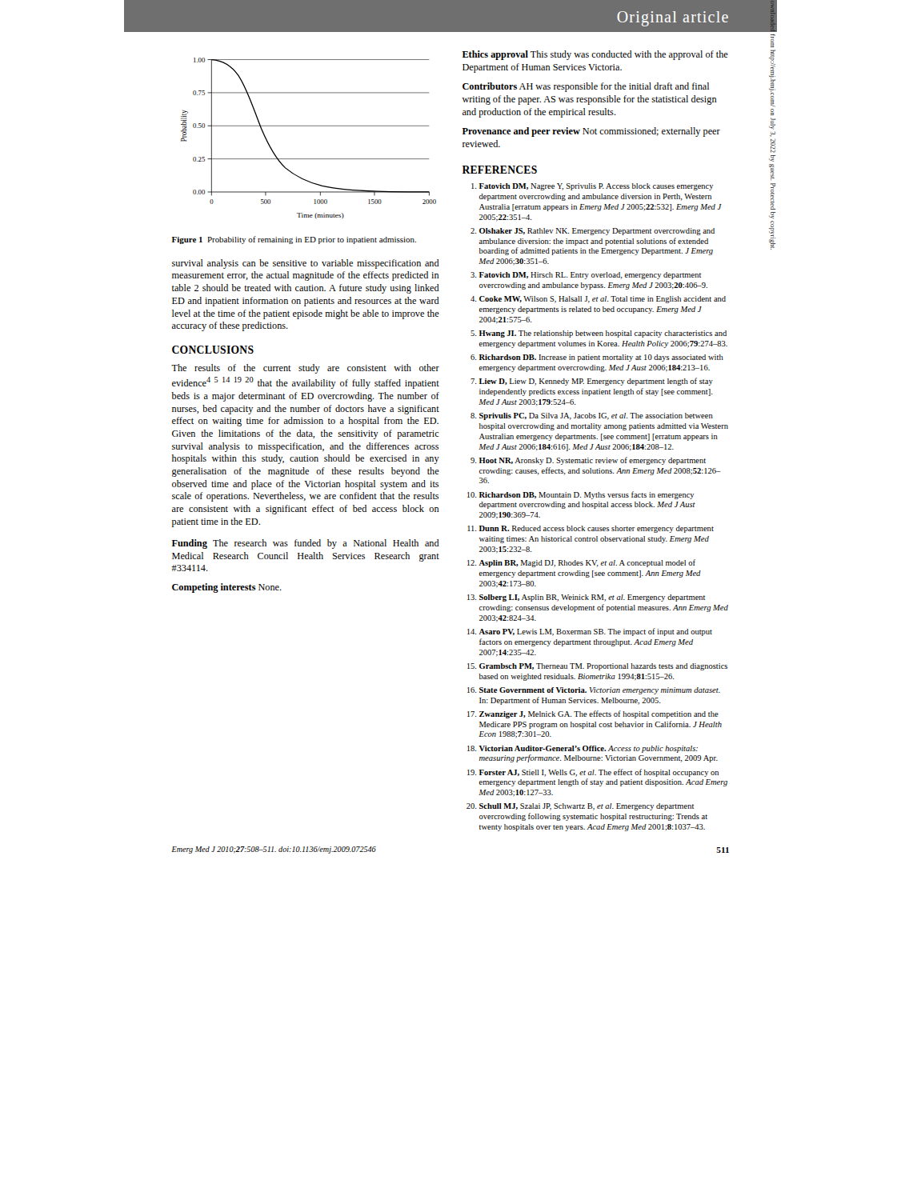Original article
Emerg Med J: first published as 10.1136/emj.2009.072546 on 28 June 2010. Downloaded from http://emj.bmj.com/ on July 3, 2022 by guest. Protected by copyright.
1.00 0.75 0.50 0.25 0.00 0 500 1000 1500 2000 Time (minutes) Probability
Figure 1 Probability of remaining in ED prior to inpatient admission.
survival analysis can be sensitive to variable misspecification and measurement error, the actual magnitude of the effects predicted in table 2 should be treated with caution. A future study using linked ED and inpatient information on patients and resources at the ward level at the time of the patient episode might be able to improve the accuracy of these predictions.
Conclusions
The results of the current study are consistent with other evidence4 5 14 19 20 that the availability of fully staffed inpatient beds is a major determinant of ED overcrowding. The number of nurses, bed capacity and the number of doctors have a significant effect on waiting time for admission to a hospital from the ED. Given the limitations of the data, the sensitivity of parametric survival analysis to misspecification, and the differences across hospitals within this study, caution should be exercised in any generalisation of the magnitude of these results beyond the observed time and place of the Victorian hospital system and its scale of operations. Nevertheless, we are confident that the results are consistent with a significant effect of bed access block on patient time in the ED.
Funding The research was funded by a National Health and Medical Research Council Health Services Research grant #334114.
Competing interests None.
Ethics approval This study was conducted with the approval of the Department of Human Services Victoria.
Contributors AH was responsible for the initial draft and final writing of the paper. AS was responsible for the statistical design and production of the empirical results.
Provenance and peer review Not commissioned; externally peer reviewed.
References
Fatovich DM, Nagree Y, Sprivulis P. Access block causes emergency department overcrowding and ambulance diversion in Perth, Western Australia [erratum appears in Emerg Med J 2005;22:532]. Emerg Med J 2005;22:351–4.
Olshaker JS, Rathlev NK. Emergency Department overcrowding and ambulance diversion: the impact and potential solutions of extended boarding of admitted patients in the Emergency Department. J Emerg Med 2006;30:351–6.
Fatovich DM, Hirsch RL. Entry overload, emergency department overcrowding and ambulance bypass. Emerg Med J 2003;20:406–9.
Cooke MW, Wilson S, Halsall J, et al. Total time in English accident and emergency departments is related to bed occupancy. Emerg Med J 2004;21:575–6.
Hwang JI. The relationship between hospital capacity characteristics and emergency department volumes in Korea. Health Policy 2006;79:274–83.
Richardson DB. Increase in patient mortality at 10 days associated with emergency department overcrowding. Med J Aust 2006;184:213–16.
Liew D, Liew D, Kennedy MP. Emergency department length of stay independently predicts excess inpatient length of stay [see comment]. Med J Aust 2003;179:524–6.
Sprivulis PC, Da Silva JA, Jacobs IG, et al. The association between hospital overcrowding and mortality among patients admitted via Western Australian emergency departments. [see comment] [erratum appears in Med J Aust 2006;184:616]. Med J Aust 2006;184:208–12.
Hoot NR, Aronsky D. Systematic review of emergency department crowding: causes, effects, and solutions. Ann Emerg Med 2008;52:126–36.
Richardson DB, Mountain D. Myths versus facts in emergency department overcrowding and hospital access block. Med J Aust 2009;190:369–74.
Dunn R. Reduced access block causes shorter emergency department waiting times: An historical control observational study. Emerg Med 2003;15:232–8.
Asplin BR, Magid DJ, Rhodes KV, et al. A conceptual model of emergency department crowding [see comment]. Ann Emerg Med 2003;42:173–80.
Solberg LI, Asplin BR, Weinick RM, et al. Emergency department crowding: consensus development of potential measures. Ann Emerg Med 2003;42:824–34.
Asaro PV, Lewis LM, Boxerman SB. The impact of input and output factors on emergency department throughput. Acad Emerg Med 2007;14:235–42.
Grambsch PM, Therneau TM. Proportional hazards tests and diagnostics based on weighted residuals. Biometrika 1994;81:515–26.
State Government of Victoria. Victorian emergency minimum dataset. In: Department of Human Services. Melbourne, 2005.
Zwanziger J, Melnick GA. The effects of hospital competition and the Medicare PPS program on hospital cost behavior in California. J Health Econ 1988;7:301–20.
Victorian Auditor-General’s Office. Access to public hospitals: measuring performance. Melbourne: Victorian Government, 2009 Apr.
Forster AJ, Stiell I, Wells G, et al. The effect of hospital occupancy on emergency department length of stay and patient disposition. Acad Emerg Med 2003;10:127–33.
Schull MJ, Szalai JP, Schwartz B, et al. Emergency department overcrowding following systematic hospital restructuring: Trends at twenty hospitals over ten years. Acad Emerg Med 2001;8:1037–43.
Emerg Med J 2010;27:508–511. doi:10.1136/emj.2009.072546
511